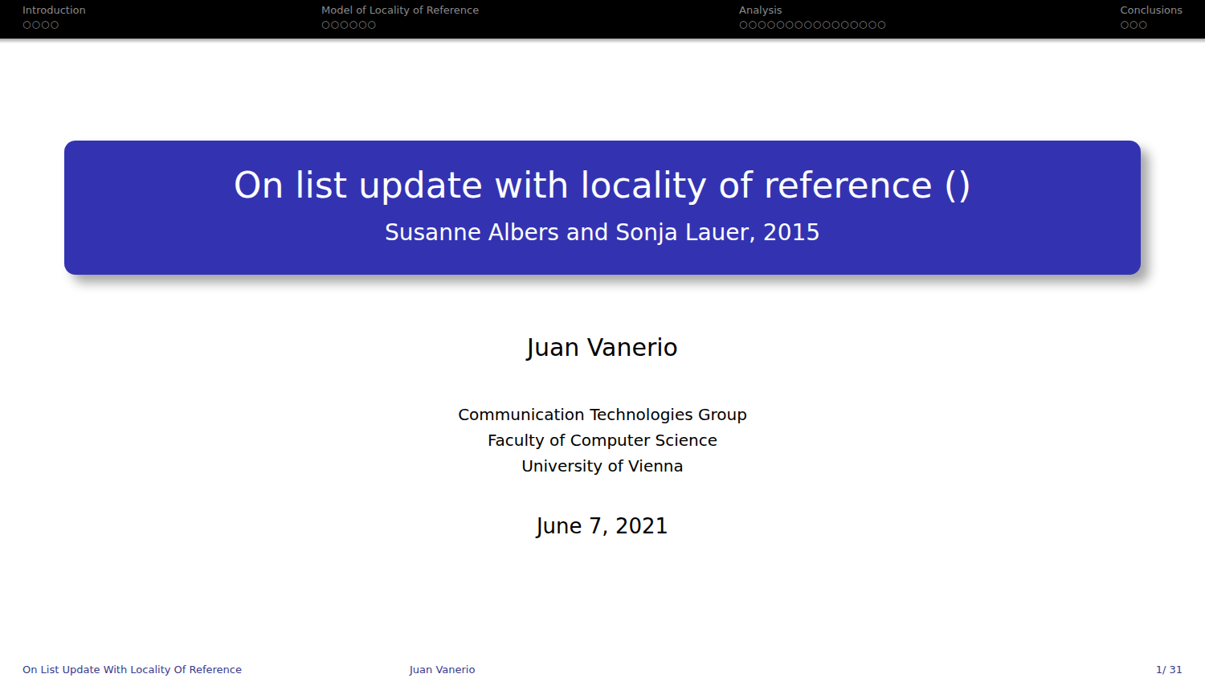Introduction○○○○
Model of Locality of Reference○○○○○○
Analysis○○○○○○○○○○○○○○○○
Conclusions○○○
On list update with locality of reference ()
Susanne Albers and Sonja Lauer, 2015
Juan Vanerio
Communication Technologies Group
Faculty of Computer Science
University of Vienna
June 7, 2021
On List Update With Locality Of Reference Juan Vanerio 1/ 31